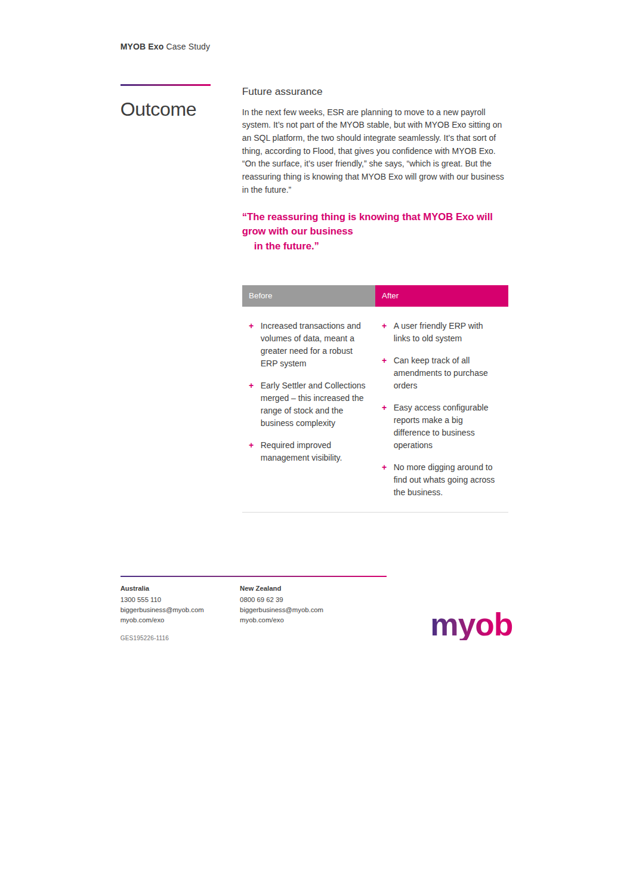MYOB Exo Case Study
Outcome
Future assurance
In the next few weeks, ESR are planning to move to a new payroll system. It’s not part of the MYOB stable, but with MYOB Exo sitting on an SQL platform, the two should integrate seamlessly. It’s that sort of thing, according to Flood, that gives you confidence with MYOB Exo. “On the surface, it’s user friendly,” she says, “which is great. But the reassuring thing is knowing that MYOB Exo will grow with our business in the future.”
“The reassuring thing is knowing that MYOB Exo will grow with our businessin the future.”
| Before | After |
| --- | --- |
| Increased transactions and volumes of data, meant a greater need for a robust ERP system Early Settler and Collections merged – this increased the range of stock and the business complexity Required improved management visibility. | A user friendly ERP with links to old system Can keep track of all amendments to purchase orders Easy access configurable reports make a big difference to business operations No more digging around to find out whats going across the business. |
Australia 1300 555 110
biggerbusiness@myob.com
myob.com/exo
New Zealand 0800 69 62 39
biggerbusiness@myob.com
myob.com/exo
GES195226-1116
myob